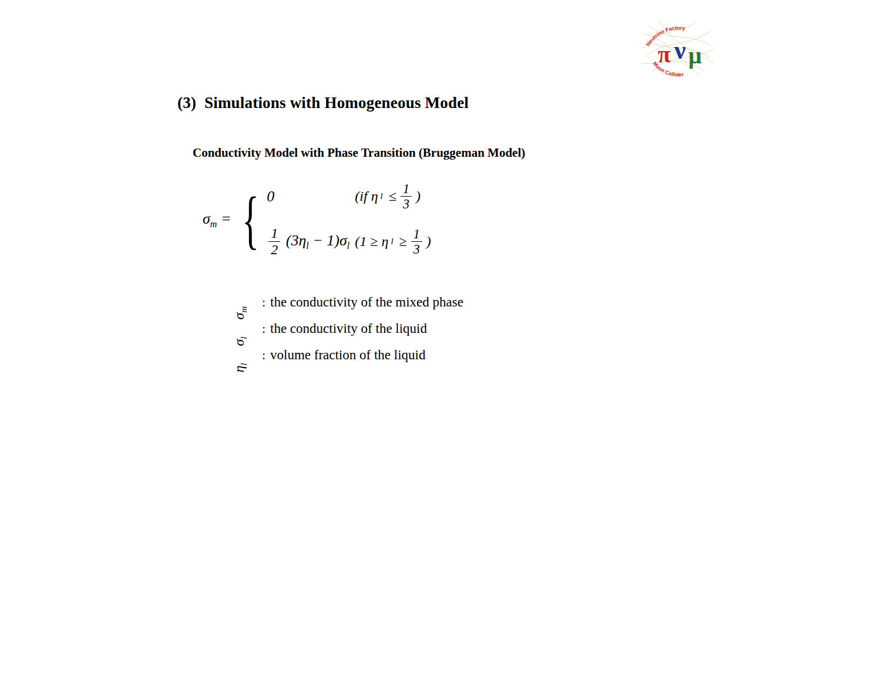Neutrino Factory Muon Collider π ν μ
(3) Simulations with Homogeneous Model
Conductivity Model with Phase Transition (Bruggeman Model)
σm = {
0 (if ηl ≤ 13 )
12 (3ηl − 1)σl (1 ≥ ηl ≥ 13 )
σm : the conductivity of the mixed phase
σl : the conductivity of the liquid
ηl : volume fraction of the liquid